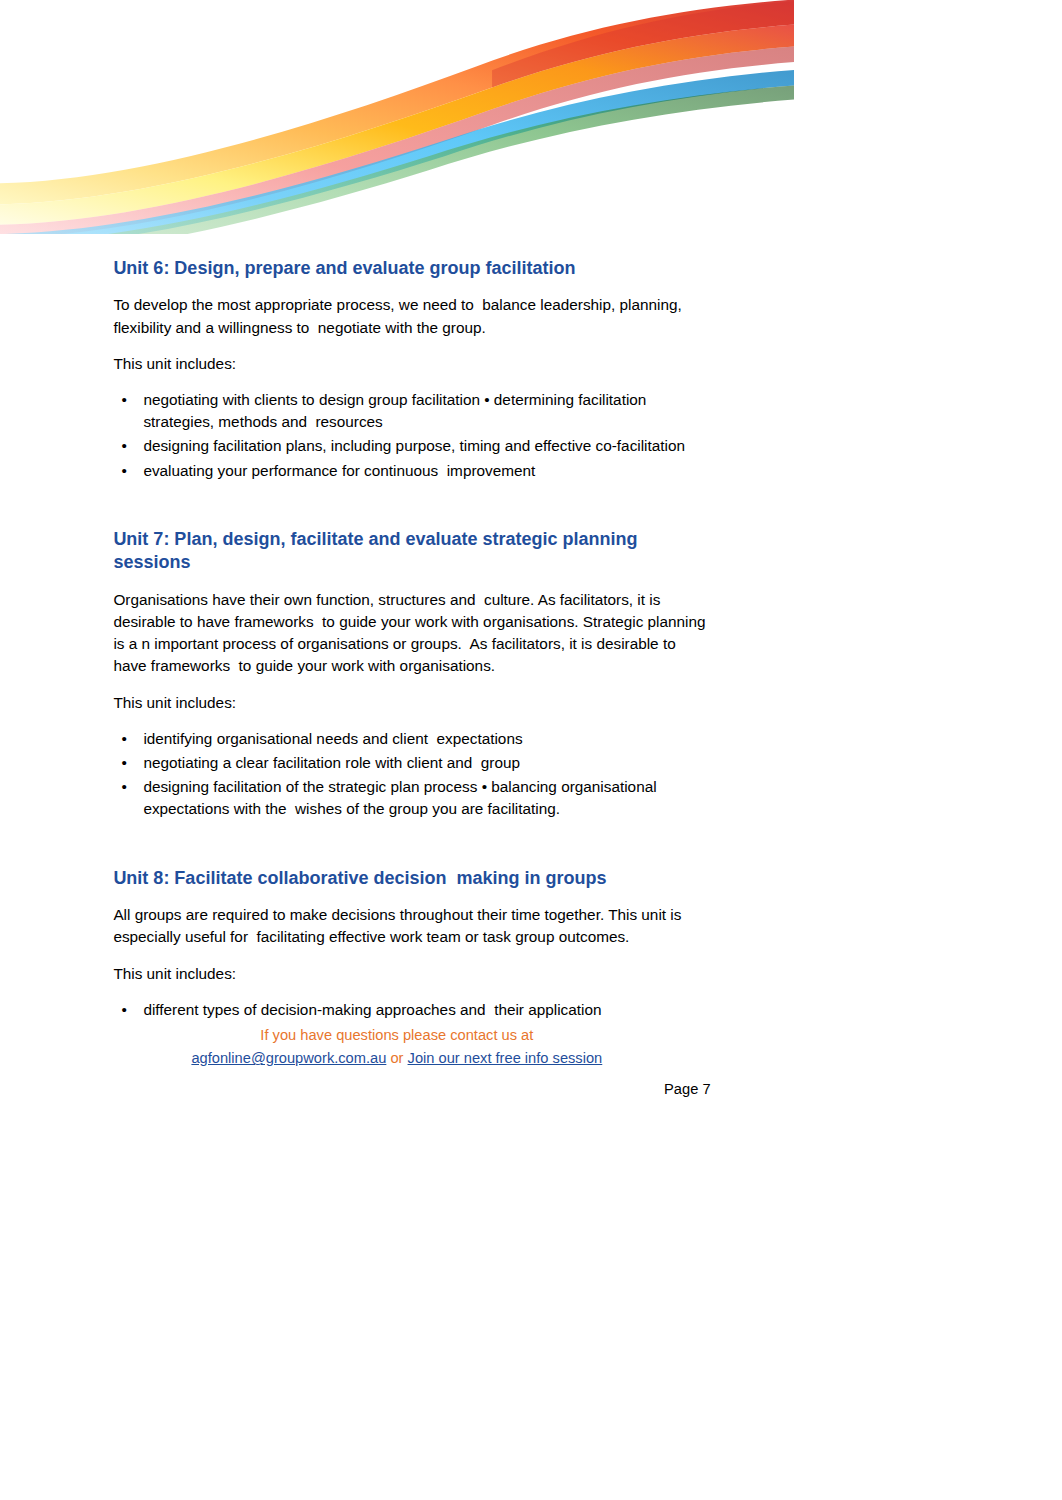Unit 6: Design, prepare and evaluate group facilitation
To develop the most appropriate process, we need to balance leadership, planning, flexibility and a willingness to negotiate with the group.
This unit includes:
negotiating with clients to design group facilitation • determining facilitation strategies, methods and resources
designing facilitation plans, including purpose, timing and effective co-facilitation
evaluating your performance for continuous improvement
Unit 7: Plan, design, facilitate and evaluate strategic planning sessions
Organisations have their own function, structures and culture. As facilitators, it is desirable to have frameworks to guide your work with organisations. Strategic planning is a n important process of organisations or groups. As facilitators, it is desirable to have frameworks to guide your work with organisations.
This unit includes:
identifying organisational needs and client expectations
negotiating a clear facilitation role with client and group
designing facilitation of the strategic plan process • balancing organisational expectations with the wishes of the group you are facilitating.
Unit 8: Facilitate collaborative decision making in groups
All groups are required to make decisions throughout their time together. This unit is especially useful for facilitating effective work team or task group outcomes.
This unit includes:
different types of decision-making approaches and their application
If you have questions please contact us at
agfonline@groupwork.com.au or Join our next free info session
Page 7